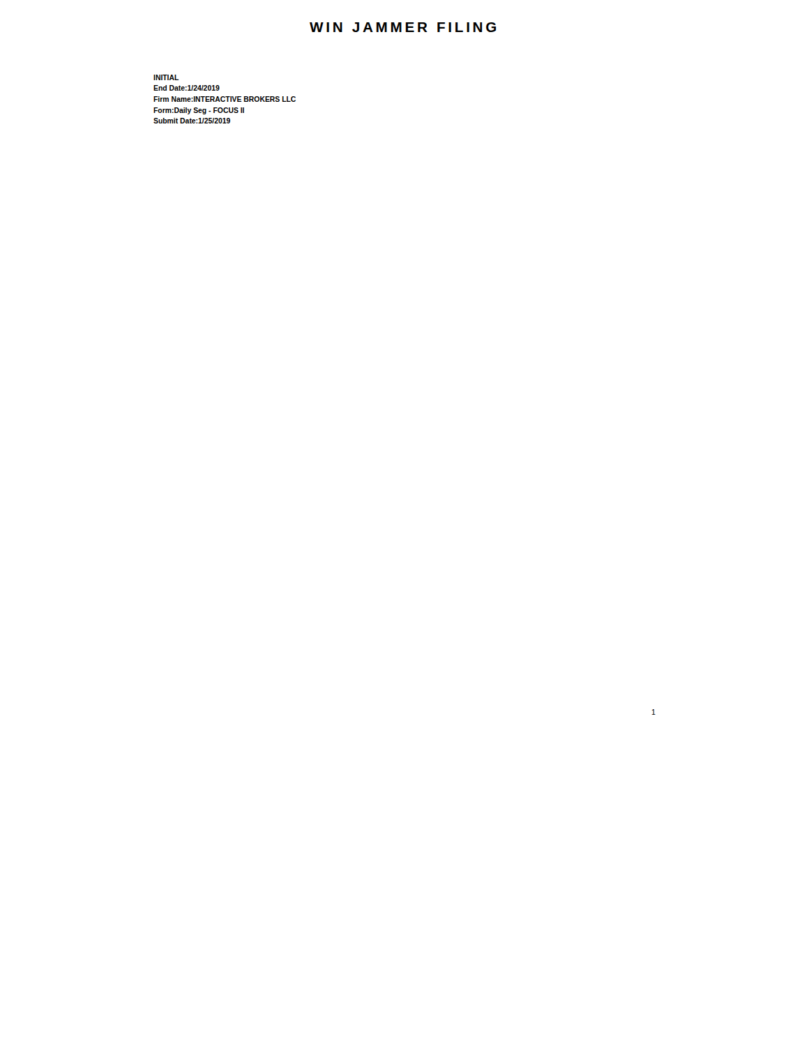WIN JAMMER FILING
INITIAL
End Date:1/24/2019
Firm Name:INTERACTIVE BROKERS LLC
Form:Daily Seg - FOCUS II
Submit Date:1/25/2019
1